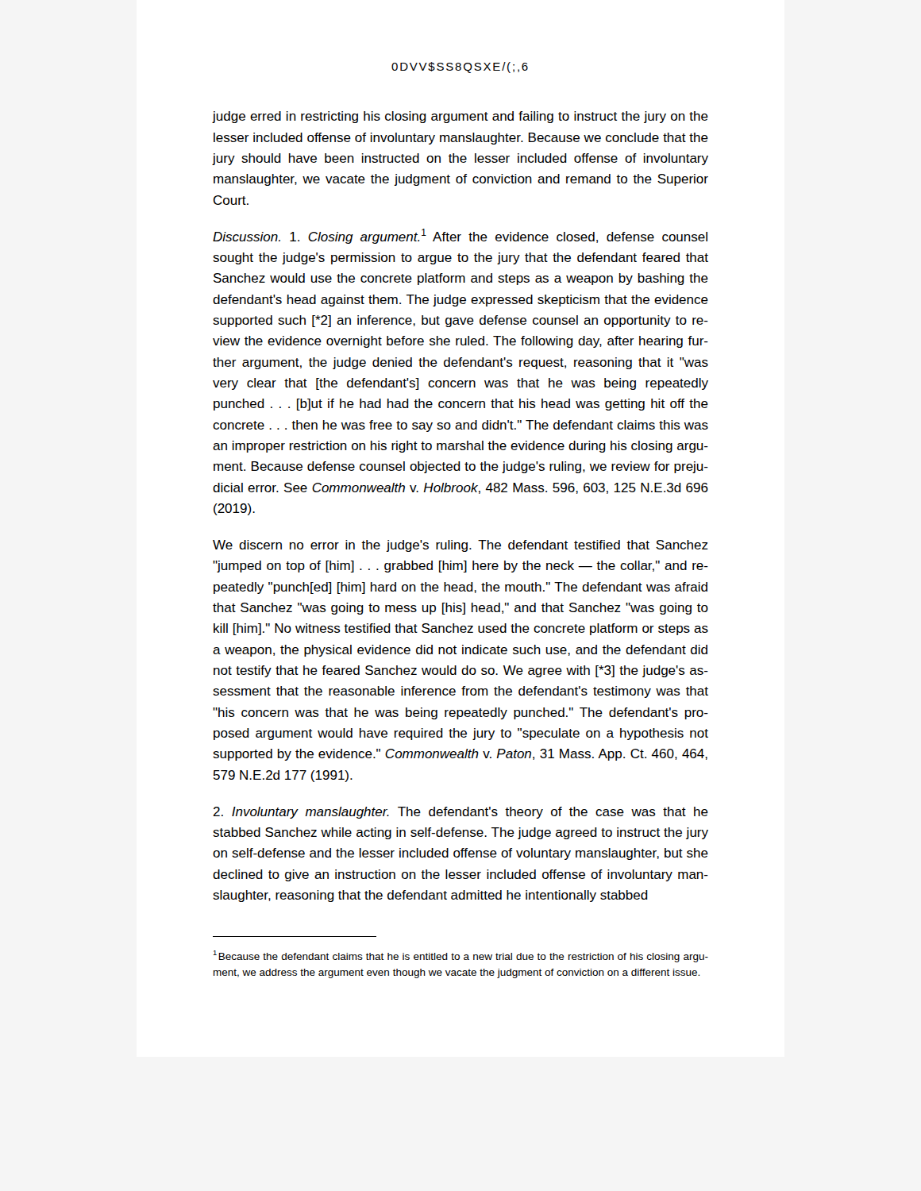0DVV$SS8QSXE/(;,6
judge erred in restricting his closing argument and failing to instruct the jury on the lesser included offense of involuntary manslaughter. Because we conclude that the jury should have been instructed on the lesser included offense of involuntary manslaughter, we vacate the judgment of conviction and remand to the Superior Court.
Discussion. 1. Closing argument.1 After the evidence closed, defense counsel sought the judge's permission to argue to the jury that the defendant feared that Sanchez would use the concrete platform and steps as a weapon by bashing the defendant's head against them. The judge expressed skepticism that the evidence supported such [*2] an inference, but gave defense counsel an opportunity to review the evidence overnight before she ruled. The following day, after hearing further argument, the judge denied the defendant's request, reasoning that it "was very clear that [the defendant's] concern was that he was being repeatedly punched . . . [b]ut if he had had the concern that his head was getting hit off the concrete . . . then he was free to say so and didn't." The defendant claims this was an improper restriction on his right to marshal the evidence during his closing argument. Because defense counsel objected to the judge's ruling, we review for prejudicial error. See Commonwealth v. Holbrook, 482 Mass. 596, 603, 125 N.E.3d 696 (2019).
We discern no error in the judge's ruling. The defendant testified that Sanchez "jumped on top of [him] . . . grabbed [him] here by the neck — the collar," and repeatedly "punch[ed] [him] hard on the head, the mouth." The defendant was afraid that Sanchez "was going to mess up [his] head," and that Sanchez "was going to kill [him]." No witness testified that Sanchez used the concrete platform or steps as a weapon, the physical evidence did not indicate such use, and the defendant did not testify that he feared Sanchez would do so. We agree with [*3] the judge's assessment that the reasonable inference from the defendant's testimony was that "his concern was that he was being repeatedly punched." The defendant's proposed argument would have required the jury to "speculate on a hypothesis not supported by the evidence." Commonwealth v. Paton, 31 Mass. App. Ct. 460, 464, 579 N.E.2d 177 (1991).
2. Involuntary manslaughter. The defendant's theory of the case was that he stabbed Sanchez while acting in self-defense. The judge agreed to instruct the jury on self-defense and the lesser included offense of voluntary manslaughter, but she declined to give an instruction on the lesser included offense of involuntary manslaughter, reasoning that the defendant admitted he intentionally stabbed
1Because the defendant claims that he is entitled to a new trial due to the restriction of his closing argument, we address the argument even though we vacate the judgment of conviction on a different issue.